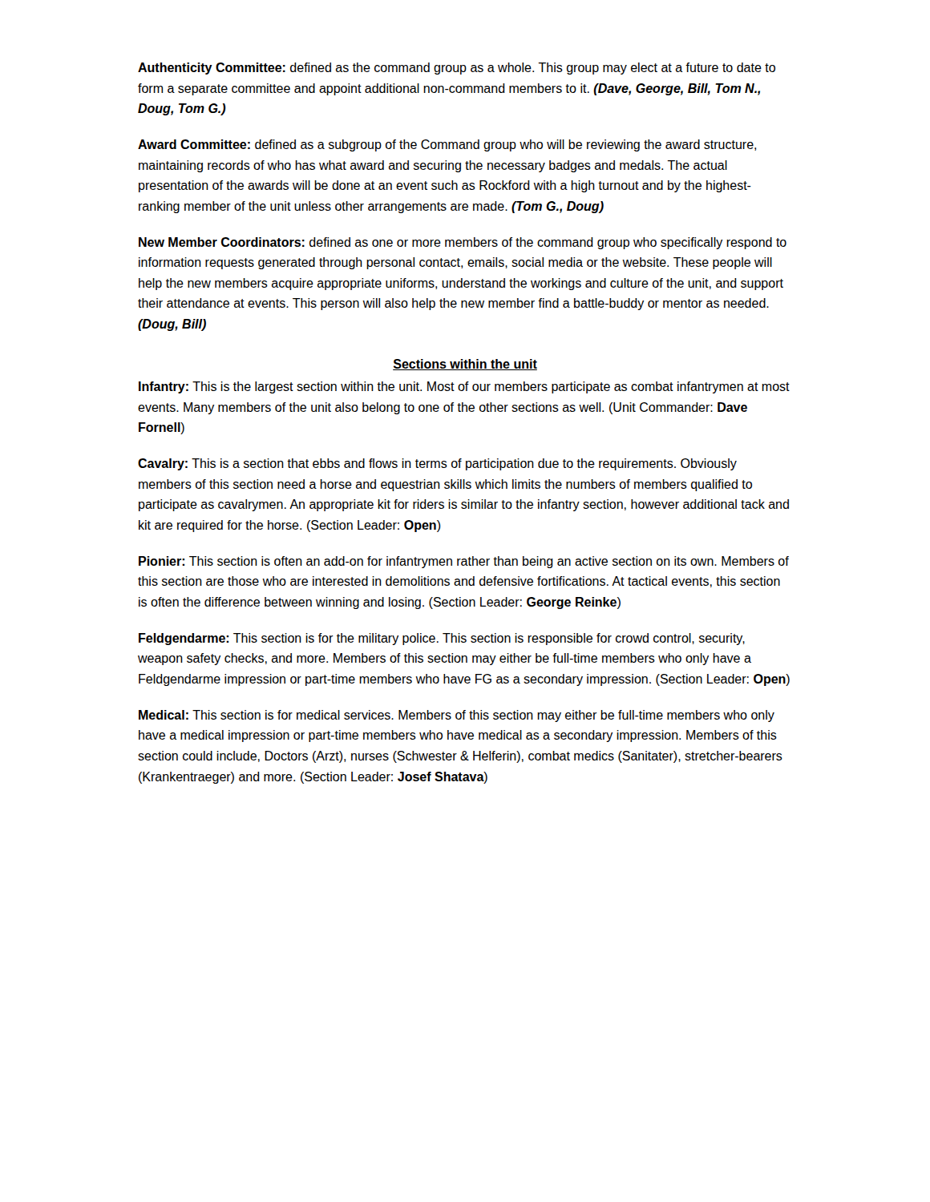Authenticity Committee: defined as the command group as a whole. This group may elect at a future to date to form a separate committee and appoint additional non-command members to it. (Dave, George, Bill, Tom N., Doug, Tom G.)
Award Committee: defined as a subgroup of the Command group who will be reviewing the award structure, maintaining records of who has what award and securing the necessary badges and medals. The actual presentation of the awards will be done at an event such as Rockford with a high turnout and by the highest-ranking member of the unit unless other arrangements are made. (Tom G., Doug)
New Member Coordinators: defined as one or more members of the command group who specifically respond to information requests generated through personal contact, emails, social media or the website. These people will help the new members acquire appropriate uniforms, understand the workings and culture of the unit, and support their attendance at events. This person will also help the new member find a battle-buddy or mentor as needed. (Doug, Bill)
Sections within the unit
Infantry: This is the largest section within the unit. Most of our members participate as combat infantrymen at most events. Many members of the unit also belong to one of the other sections as well. (Unit Commander: Dave Fornell)
Cavalry: This is a section that ebbs and flows in terms of participation due to the requirements. Obviously members of this section need a horse and equestrian skills which limits the numbers of members qualified to participate as cavalrymen. An appropriate kit for riders is similar to the infantry section, however additional tack and kit are required for the horse. (Section Leader: Open)
Pionier: This section is often an add-on for infantrymen rather than being an active section on its own. Members of this section are those who are interested in demolitions and defensive fortifications. At tactical events, this section is often the difference between winning and losing. (Section Leader: George Reinke)
Feldgendarme: This section is for the military police. This section is responsible for crowd control, security, weapon safety checks, and more. Members of this section may either be full-time members who only have a Feldgendarme impression or part-time members who have FG as a secondary impression. (Section Leader: Open)
Medical: This section is for medical services. Members of this section may either be full-time members who only have a medical impression or part-time members who have medical as a secondary impression. Members of this section could include, Doctors (Arzt), nurses (Schwester & Helferin), combat medics (Sanitater), stretcher-bearers (Krankentraeger) and more. (Section Leader: Josef Shatava)